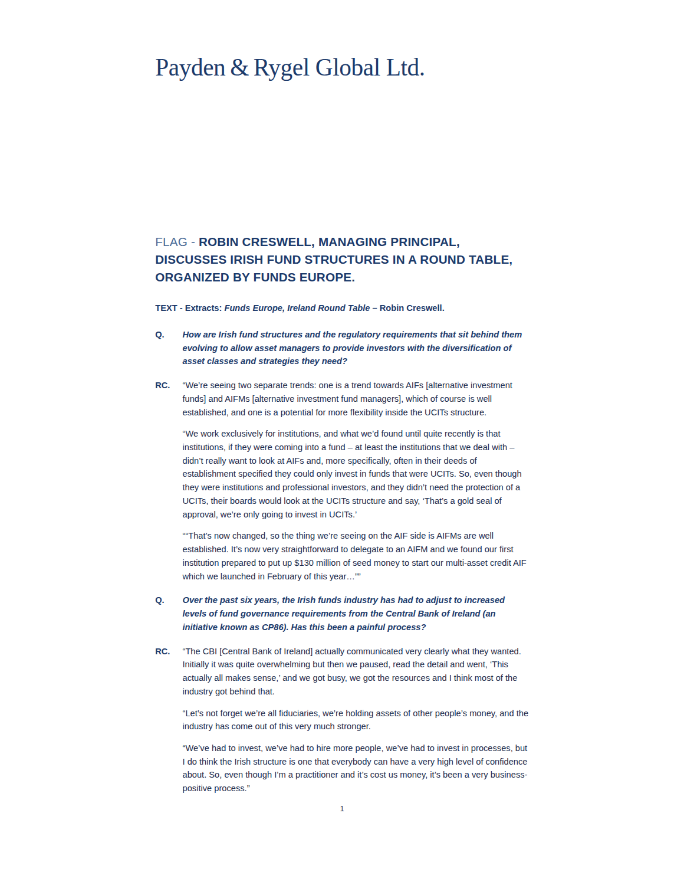Payden & Rygel Global Ltd.
FLAG - Robin Creswell, Managing Principal, discusses Irish fund structures in a round table, organized by Funds Europe.
TEXT - Extracts: Funds Europe, Ireland Round Table – Robin Creswell.
Q.
How are Irish fund structures and the regulatory requirements that sit behind them evolving to allow asset managers to provide investors with the diversification of asset classes and strategies they need?
RC.
“We’re seeing two separate trends: one is a trend towards AIFs [alternative investment funds] and AIFMs [alternative investment fund managers], which of course is well established, and one is a potential for more flexibility inside the UCITs structure.
“We work exclusively for institutions, and what we’d found until quite recently is that institutions, if they were coming into a fund – at least the institutions that we deal with – didn’t really want to look at AIFs and, more specifically, often in their deeds of establishment specified they could only invest in funds that were UCITs. So, even though they were institutions and professional investors, and they didn’t need the protection of a UCITs, their boards would look at the UCITs structure and say, ‘That’s a gold seal of approval, we’re only going to invest in UCITs.’
““That’s now changed, so the thing we’re seeing on the AIF side is AIFMs are well established. It’s now very straightforward to delegate to an AIFM and we found our first institution prepared to put up $130 million of seed money to start our multi-asset credit AIF which we launched in February of this year…””
Q.
Over the past six years, the Irish funds industry has had to adjust to increased levels of fund governance requirements from the Central Bank of Ireland (an initiative known as CP86). Has this been a painful process?
RC.
“The CBI [Central Bank of Ireland] actually communicated very clearly what they wanted. Initially it was quite overwhelming but then we paused, read the detail and went, ‘This actually all makes sense,’ and we got busy, we got the resources and I think most of the industry got behind that.
“Let’s not forget we’re all fiduciaries, we’re holding assets of other people’s money, and the industry has come out of this very much stronger.
“We’ve had to invest, we’ve had to hire more people, we’ve had to invest in processes, but I do think the Irish structure is one that everybody can have a very high level of confidence about. So, even though I’m a practitioner and it’s cost us money, it’s been a very business-positive process.”
1